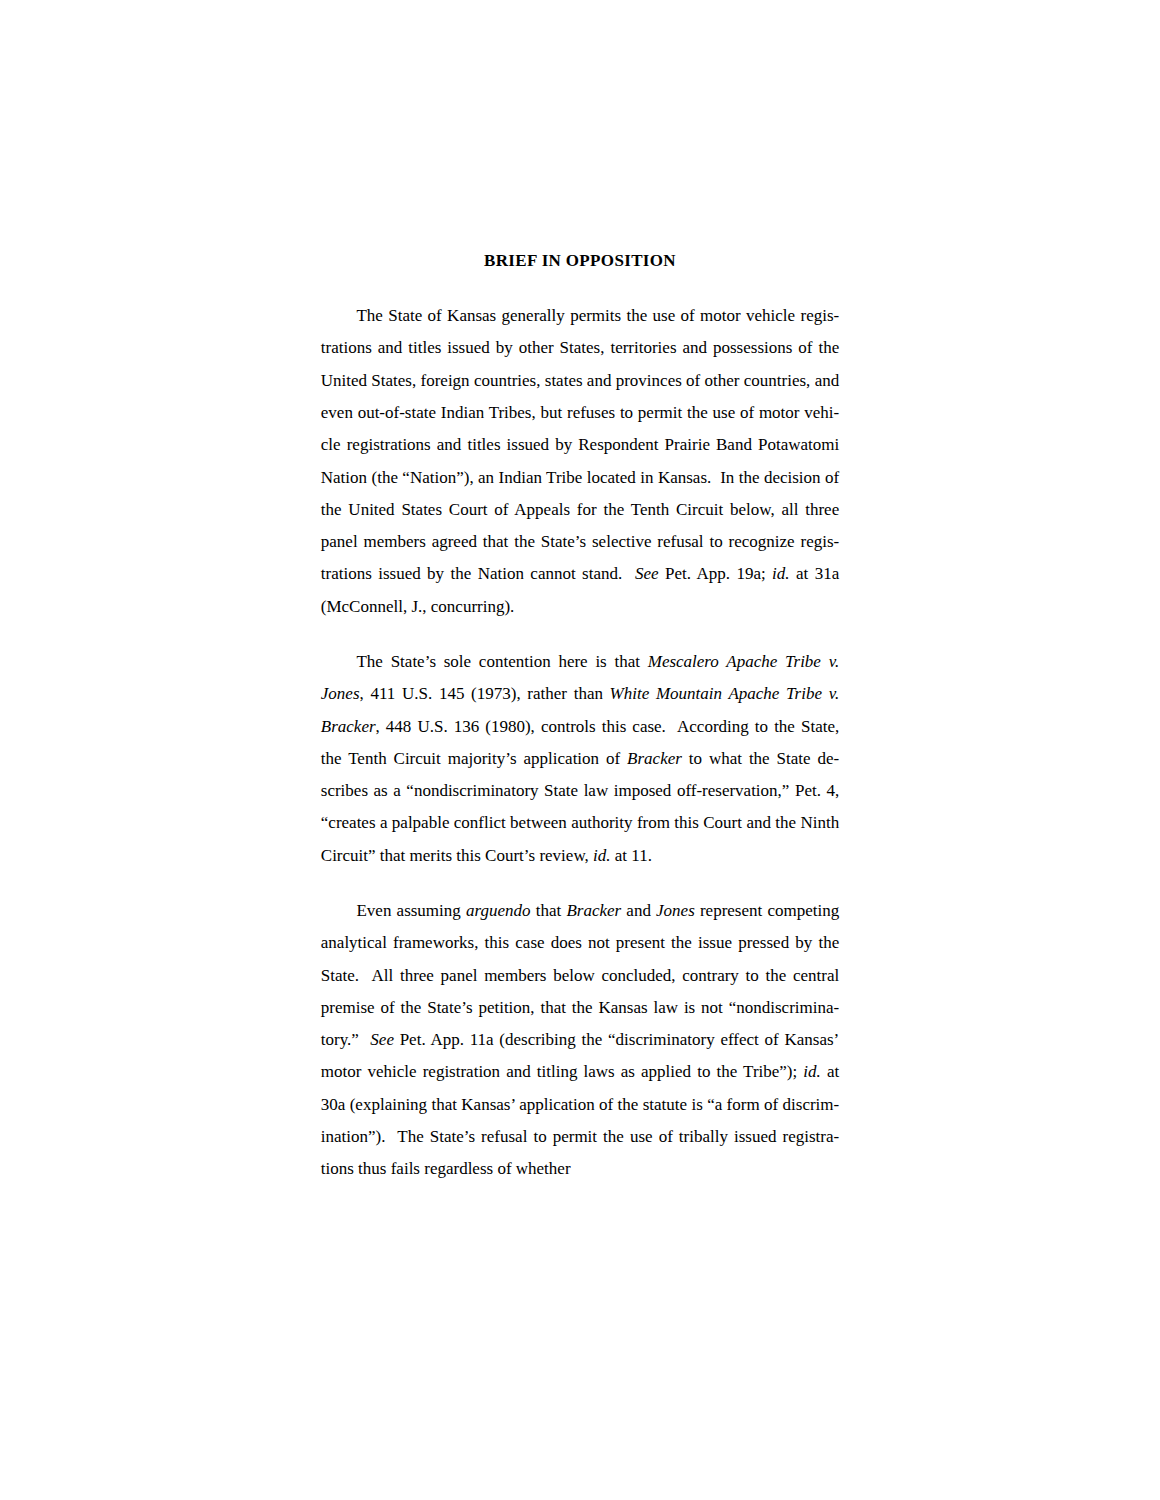BRIEF IN OPPOSITION
The State of Kansas generally permits the use of motor vehicle registrations and titles issued by other States, territories and possessions of the United States, foreign countries, states and provinces of other countries, and even out-of-state Indian Tribes, but refuses to permit the use of motor vehicle registrations and titles issued by Respondent Prairie Band Potawatomi Nation (the “Nation”), an Indian Tribe located in Kansas. In the decision of the United States Court of Appeals for the Tenth Circuit below, all three panel members agreed that the State’s selective refusal to recognize registrations issued by the Nation cannot stand. See Pet. App. 19a; id. at 31a (McConnell, J., concurring).
The State’s sole contention here is that Mescalero Apache Tribe v. Jones, 411 U.S. 145 (1973), rather than White Mountain Apache Tribe v. Bracker, 448 U.S. 136 (1980), controls this case. According to the State, the Tenth Circuit majority’s application of Bracker to what the State describes as a “nondiscriminatory State law imposed off-reservation,” Pet. 4, “creates a palpable conflict between authority from this Court and the Ninth Circuit” that merits this Court’s review, id. at 11.
Even assuming arguendo that Bracker and Jones represent competing analytical frameworks, this case does not present the issue pressed by the State. All three panel members below concluded, contrary to the central premise of the State’s petition, that the Kansas law is not “nondiscriminatory.” See Pet. App. 11a (describing the “discriminatory effect of Kansas’ motor vehicle registration and titling laws as applied to the Tribe”); id. at 30a (explaining that Kansas’ application of the statute is “a form of discrimination”). The State’s refusal to permit the use of tribally issued registrations thus fails regardless of whether